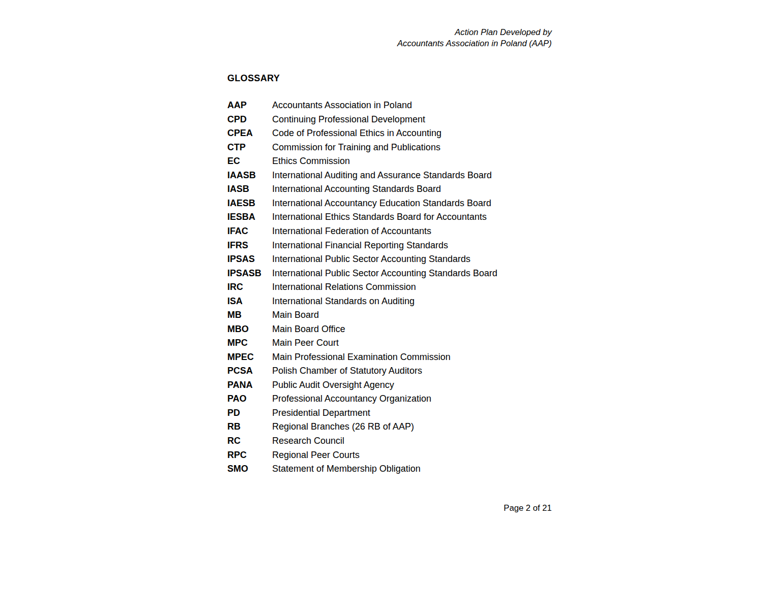Action Plan Developed by
Accountants Association in Poland (AAP)
GLOSSARY
| AAP | Accountants Association in Poland |
| CPD | Continuing Professional Development |
| CPEA | Code of Professional Ethics in Accounting |
| CTP | Commission for Training and Publications |
| EC | Ethics Commission |
| IAASB | International Auditing and Assurance Standards Board |
| IASB | International Accounting Standards Board |
| IAESB | International Accountancy Education Standards Board |
| IESBA | International Ethics Standards Board for Accountants |
| IFAC | International Federation of Accountants |
| IFRS | International Financial Reporting Standards |
| IPSAS | International Public Sector Accounting Standards |
| IPSASB | International Public Sector Accounting Standards Board |
| IRC | International Relations Commission |
| ISA | International Standards on Auditing |
| MB | Main Board |
| MBO | Main Board Office |
| MPC | Main Peer Court |
| MPEC | Main Professional Examination Commission |
| PCSA | Polish Chamber of Statutory Auditors |
| PANA | Public Audit Oversight Agency |
| PAO | Professional Accountancy Organization |
| PD | Presidential Department |
| RB | Regional Branches (26 RB of AAP) |
| RC | Research Council |
| RPC | Regional Peer Courts |
| SMO | Statement of Membership Obligation |
Page 2 of 21